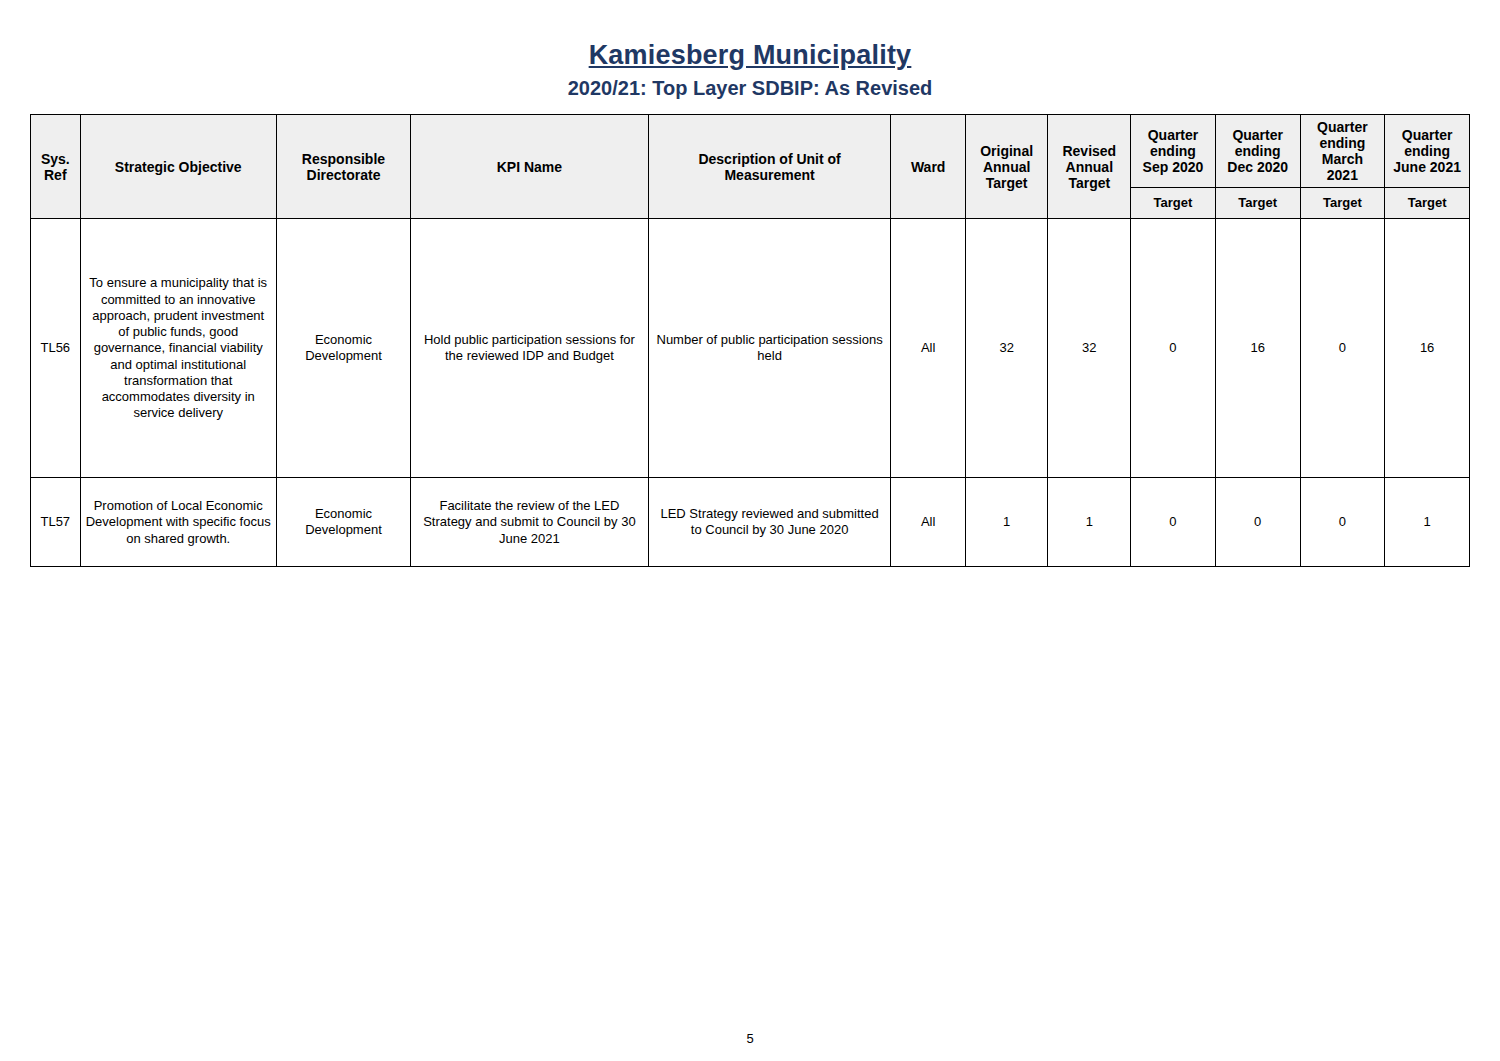Kamiesberg Municipality
2020/21: Top Layer SDBIP: As Revised
| Sys. Ref | Strategic Objective | Responsible Directorate | KPI Name | Description of Unit of Measurement | Ward | Original Annual Target | Revised Annual Target | Quarter ending Sep 2020 | Quarter ending Dec 2020 | Quarter ending March 2021 | Quarter ending June 2021 |
| --- | --- | --- | --- | --- | --- | --- | --- | --- | --- | --- | --- |
| Target | Target | Target | Target |
| TL56 | To ensure a municipality that is committed to an innovative approach, prudent investment of public funds, good governance, financial viability and optimal institutional transformation that accommodates diversity in service delivery | Economic Development | Hold public participation sessions for the reviewed IDP and Budget | Number of public participation sessions held | All | 32 | 32 | 0 | 16 | 0 | 16 |
| TL57 | Promotion of Local Economic Development with specific focus on shared growth. | Economic Development | Facilitate the review of the LED Strategy and submit to Council by 30 June 2021 | LED Strategy reviewed and submitted to Council by 30 June 2020 | All | 1 | 1 | 0 | 0 | 0 | 1 |
5